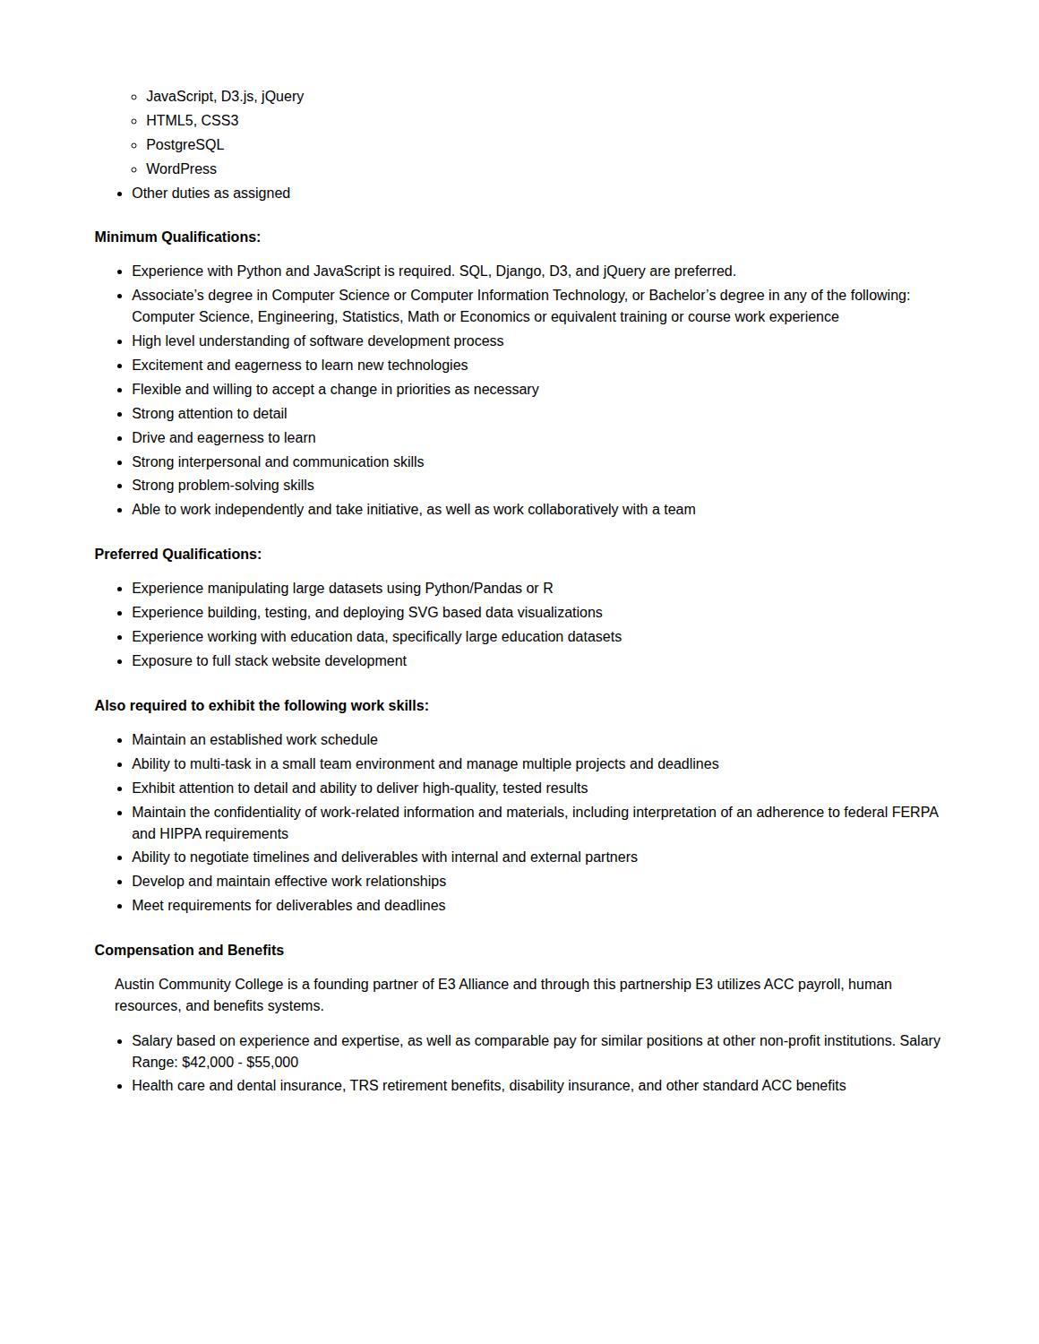JavaScript, D3.js, jQuery
HTML5, CSS3
PostgreSQL
WordPress
Other duties as assigned
Minimum Qualifications:
Experience with Python and JavaScript is required. SQL, Django, D3, and jQuery are preferred.
Associate’s degree in Computer Science or Computer Information Technology, or Bachelor’s degree in any of the following: Computer Science, Engineering, Statistics, Math or Economics or equivalent training or course work experience
High level understanding of software development process
Excitement and eagerness to learn new technologies
Flexible and willing to accept a change in priorities as necessary
Strong attention to detail
Drive and eagerness to learn
Strong interpersonal and communication skills
Strong problem-solving skills
Able to work independently and take initiative, as well as work collaboratively with a team
Preferred Qualifications:
Experience manipulating large datasets using Python/Pandas or R
Experience building, testing, and deploying SVG based data visualizations
Experience working with education data, specifically large education datasets
Exposure to full stack website development
Also required to exhibit the following work skills:
Maintain an established work schedule
Ability to multi-task in a small team environment and manage multiple projects and deadlines
Exhibit attention to detail and ability to deliver high-quality, tested results
Maintain the confidentiality of work-related information and materials, including interpretation of an adherence to federal FERPA and HIPPA requirements
Ability to negotiate timelines and deliverables with internal and external partners
Develop and maintain effective work relationships
Meet requirements for deliverables and deadlines
Compensation and Benefits
Austin Community College is a founding partner of E3 Alliance and through this partnership E3 utilizes ACC payroll, human resources, and benefits systems.
Salary based on experience and expertise, as well as comparable pay for similar positions at other non-profit institutions. Salary Range: $42,000 - $55,000
Health care and dental insurance, TRS retirement benefits, disability insurance, and other standard ACC benefits